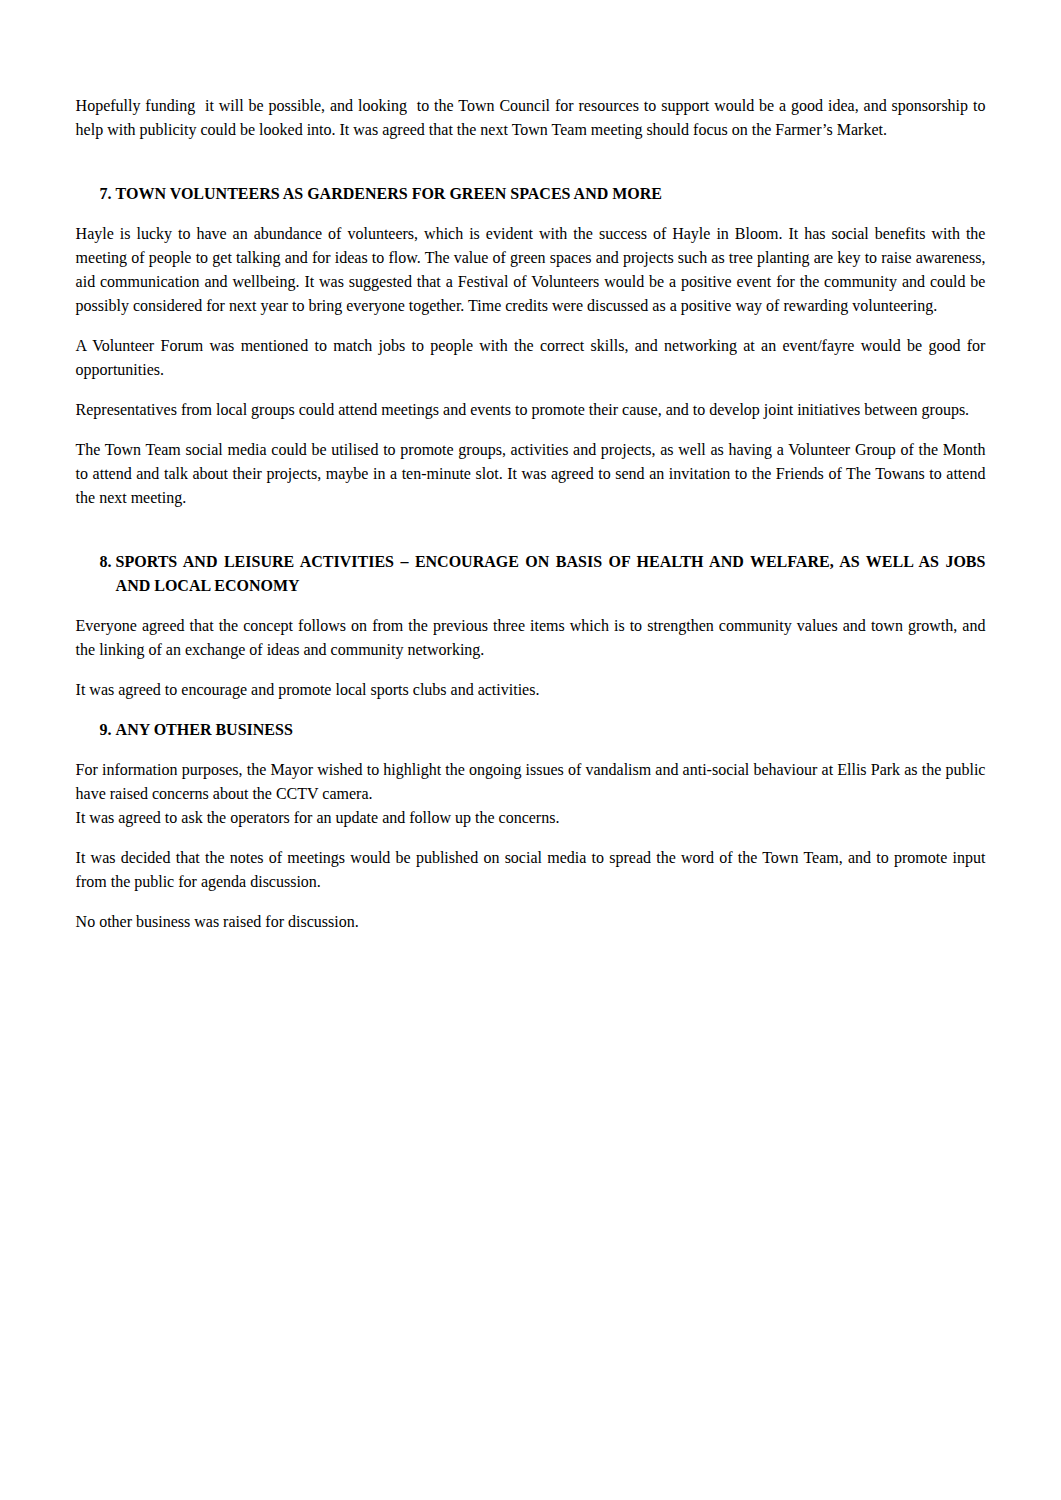Hopefully funding it will be possible, and looking to the Town Council for resources to support would be a good idea, and sponsorship to help with publicity could be looked into. It was agreed that the next Town Team meeting should focus on the Farmer’s Market.
TOWN VOLUNTEERS AS GARDENERS FOR GREEN SPACES AND MORE
Hayle is lucky to have an abundance of volunteers, which is evident with the success of Hayle in Bloom. It has social benefits with the meeting of people to get talking and for ideas to flow. The value of green spaces and projects such as tree planting are key to raise awareness, aid communication and wellbeing. It was suggested that a Festival of Volunteers would be a positive event for the community and could be possibly considered for next year to bring everyone together. Time credits were discussed as a positive way of rewarding volunteering.
A Volunteer Forum was mentioned to match jobs to people with the correct skills, and networking at an event/fayre would be good for opportunities.
Representatives from local groups could attend meetings and events to promote their cause, and to develop joint initiatives between groups.
The Town Team social media could be utilised to promote groups, activities and projects, as well as having a Volunteer Group of the Month to attend and talk about their projects, maybe in a ten-minute slot. It was agreed to send an invitation to the Friends of The Towans to attend the next meeting.
SPORTS AND LEISURE ACTIVITIES – ENCOURAGE ON BASIS OF HEALTH AND WELFARE, AS WELL AS JOBS AND LOCAL ECONOMY
Everyone agreed that the concept follows on from the previous three items which is to strengthen community values and town growth, and the linking of an exchange of ideas and community networking.
It was agreed to encourage and promote local sports clubs and activities.
ANY OTHER BUSINESS
For information purposes, the Mayor wished to highlight the ongoing issues of vandalism and anti-social behaviour at Ellis Park as the public have raised concerns about the CCTV camera.
It was agreed to ask the operators for an update and follow up the concerns.
It was decided that the notes of meetings would be published on social media to spread the word of the Town Team, and to promote input from the public for agenda discussion.
No other business was raised for discussion.